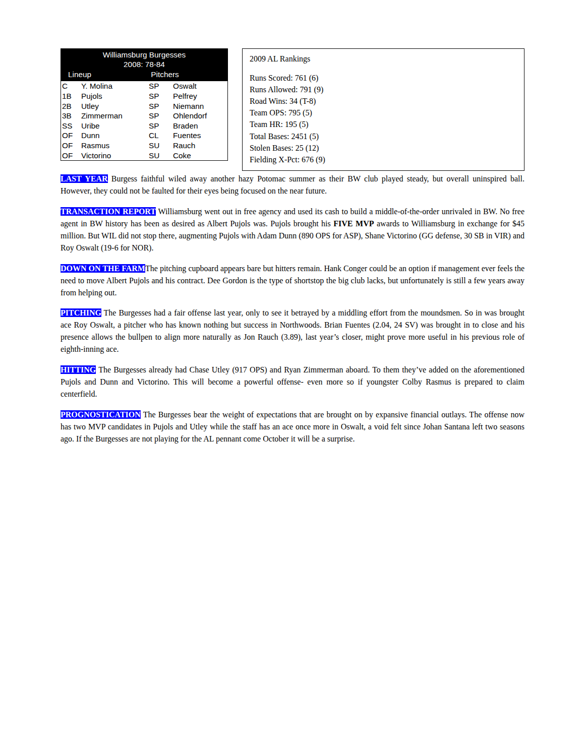Williamsburg Burgesses
2008: 78-84
Lineup
Pitchers
| C | Y. Molina | SP | Oswalt |
| 1B | Pujols | SP | Pelfrey |
| 2B | Utley | SP | Niemann |
| 3B | Zimmerman | SP | Ohlendorf |
| SS | Uribe | SP | Braden |
| OF | Dunn | CL | Fuentes |
| OF | Rasmus | SU | Rauch |
| OF | Victorino | SU | Coke |
2009 AL Rankings
Runs Scored: 761 (6)
Runs Allowed: 791 (9)
Road Wins: 34 (T-8)
Team OPS: 795 (5)
Team HR: 195 (5)
Total Bases: 2451 (5)
Stolen Bases: 25 (12)
Fielding X-Pct: 676 (9)
LAST YEAR Burgess faithful wiled away another hazy Potomac summer as their BW club played steady, but overall uninspired ball. However, they could not be faulted for their eyes being focused on the near future.
TRANSACTION REPORT Williamsburg went out in free agency and used its cash to build a middle-of-the-order unrivaled in BW. No free agent in BW history has been as desired as Albert Pujols was. Pujols brought his FIVE MVP awards to Williamsburg in exchange for $45 million. But WIL did not stop there, augmenting Pujols with Adam Dunn (890 OPS for ASP), Shane Victorino (GG defense, 30 SB in VIR) and Roy Oswalt (19-6 for NOR).
DOWN ON THE FARMThe pitching cupboard appears bare but hitters remain. Hank Conger could be an option if management ever feels the need to move Albert Pujols and his contract. Dee Gordon is the type of shortstop the big club lacks, but unfortunately is still a few years away from helping out.
PITCHING The Burgesses had a fair offense last year, only to see it betrayed by a middling effort from the moundsmen. So in was brought ace Roy Oswalt, a pitcher who has known nothing but success in Northwoods. Brian Fuentes (2.04, 24 SV) was brought in to close and his presence allows the bullpen to align more naturally as Jon Rauch (3.89), last year’s closer, might prove more useful in his previous role of eighth-inning ace.
HITTING The Burgesses already had Chase Utley (917 OPS) and Ryan Zimmerman aboard. To them they’ve added on the aforementioned Pujols and Dunn and Victorino. This will become a powerful offense- even more so if youngster Colby Rasmus is prepared to claim centerfield.
PROGNOSTICATION The Burgesses bear the weight of expectations that are brought on by expansive financial outlays. The offense now has two MVP candidates in Pujols and Utley while the staff has an ace once more in Oswalt, a void felt since Johan Santana left two seasons ago. If the Burgesses are not playing for the AL pennant come October it will be a surprise.